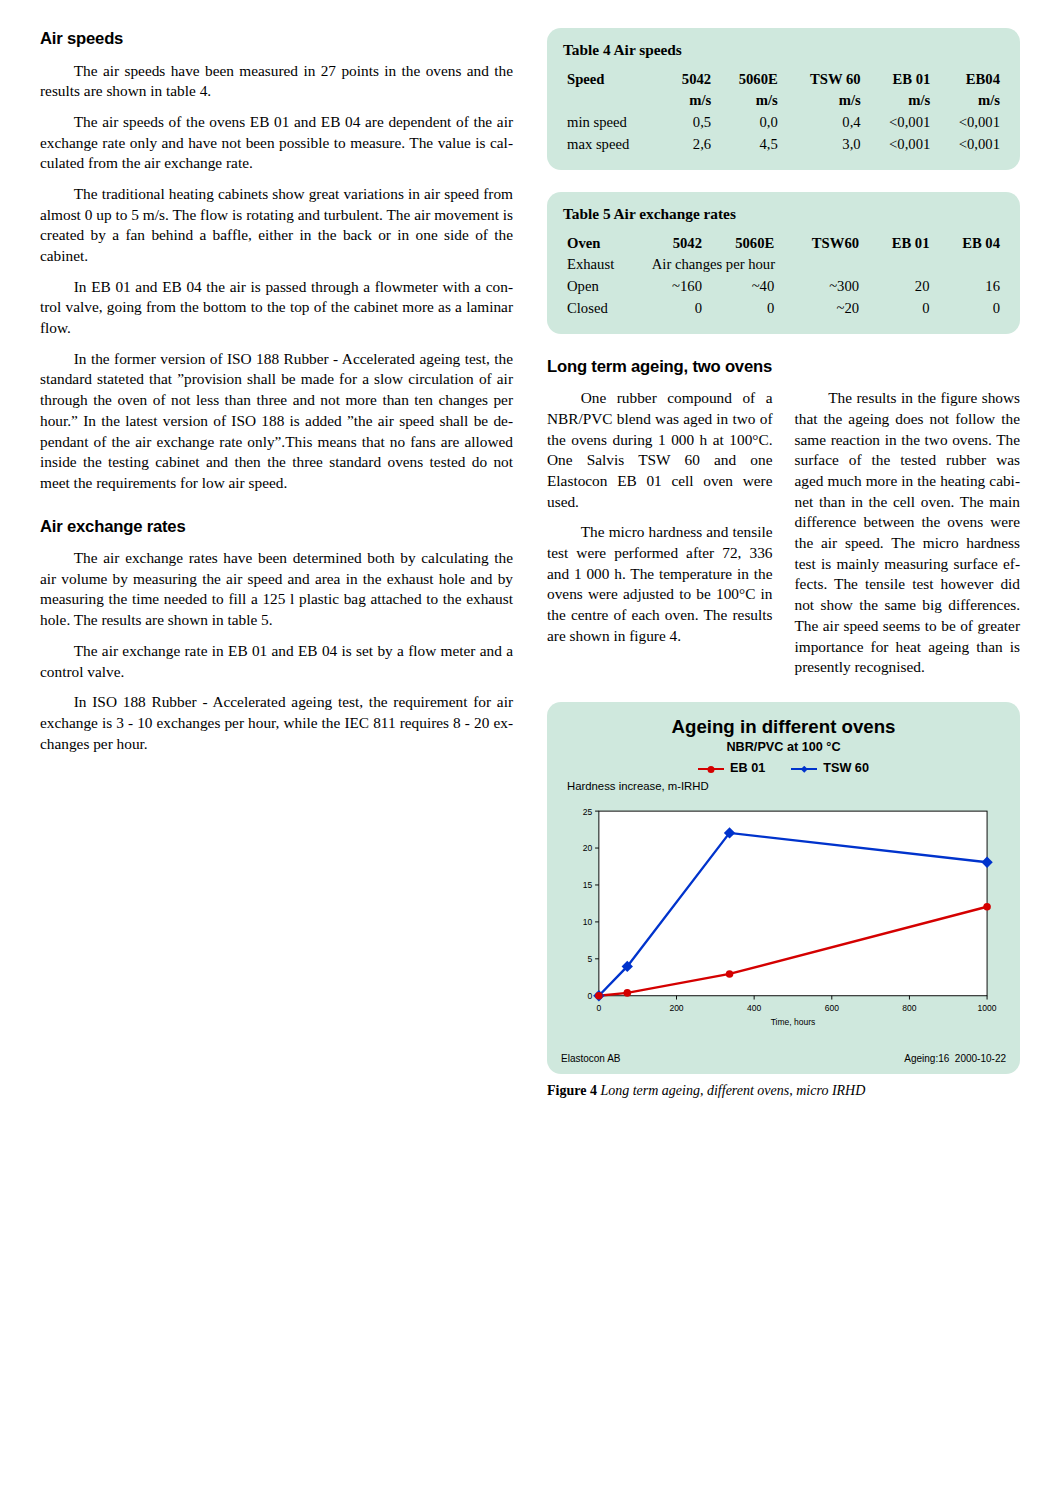Air speeds
The air speeds have been measured in 27 points in the ovens and the results are shown in table 4.
The air speeds of the ovens EB 01 and EB 04 are dependent of the air exchange rate only and have not been possible to measure. The value is calculated from the air exchange rate.
The traditional heating cabinets show great variations in air speed from almost 0 up to 5 m/s. The flow is rotating and turbulent. The air movement is created by a fan behind a baffle, either in the back or in one side of the cabinet.
In EB 01 and EB 04 the air is passed through a flowmeter with a control valve, going from the bottom to the top of the cabinet more as a laminar flow.
In the former version of ISO 188 Rubber - Accelerated ageing test, the standard stateted that ”provision shall be made for a slow circulation of air through the oven of not less than three and not more than ten changes per hour.” In the latest version of ISO 188 is added ”the air speed shall be dependant of the air exchange rate only”.This means that no fans are allowed inside the testing cabinet and then the three standard ovens tested do not meet the requirements for low air speed.
Air exchange rates
The air exchange rates have been determined both by calculating the air volume by measuring the air speed and area in the exhaust hole and by measuring the time needed to fill a 125 l plastic bag attached to the exhaust hole. The results are shown in table 5.
The air exchange rate in EB 01 and EB 04 is set by a flow meter and a control valve.
In ISO 188 Rubber - Accelerated ageing test, the requirement for air exchange is 3 - 10 exchanges per hour, while the IEC 811 requires 8 - 20 exchanges per hour.
Table 4 Air speeds
| Speed | 5042 | 5060E | TSW 60 | EB 01 | EB04 |
| --- | --- | --- | --- | --- | --- |
| | m/s | m/s | m/s | m/s | m/s |
| min speed | 0,5 | 0,0 | 0,4 | <0,001 | <0,001 |
| max speed | 2,6 | 4,5 | 3,0 | <0,001 | <0,001 |
Table 5 Air exchange rates
| Oven | 5042 | 5060E | TSW60 | EB 01 | EB 04 |
| --- | --- | --- | --- | --- | --- |
| Exhaust | Air changes per hour |
| Open | ~160 | ~40 | ~300 | 20 | 16 |
| Closed | 0 | 0 | ~20 | 0 | 0 |
Long term ageing, two ovens
One rubber compound of a NBR/PVC blend was aged in two of the ovens during 1 000 h at 100°C. One Salvis TSW 60 and one Elastocon EB 01 cell oven were used.
The micro hardness and tensile test were performed after 72, 336 and 1 000 h. The temperature in the ovens were adjusted to be 100°C in the centre of each oven. The results are shown in figure 4.
The results in the figure shows that the ageing does not follow the same reaction in the two ovens. The surface of the tested rubber was aged much more in the heating cabinet than in the cell oven. The main difference between the ovens were the air speed. The micro hardness test is mainly measuring surface effects. The tensile test however did not show the same big differences. The air speed seems to be of greater importance for heat ageing than is presently recognised.
Ageing in different ovens
NBR/PVC at 100 °C
EB 01 TSW 60
Hardness increase, m-IRHD
0 5 10 15 20 25 0 200 400 600 800 1000 Time, hours
Elastocon AB Ageing:16 2000-10-22
Figure 4 Long term ageing, different ovens, micro IRHD